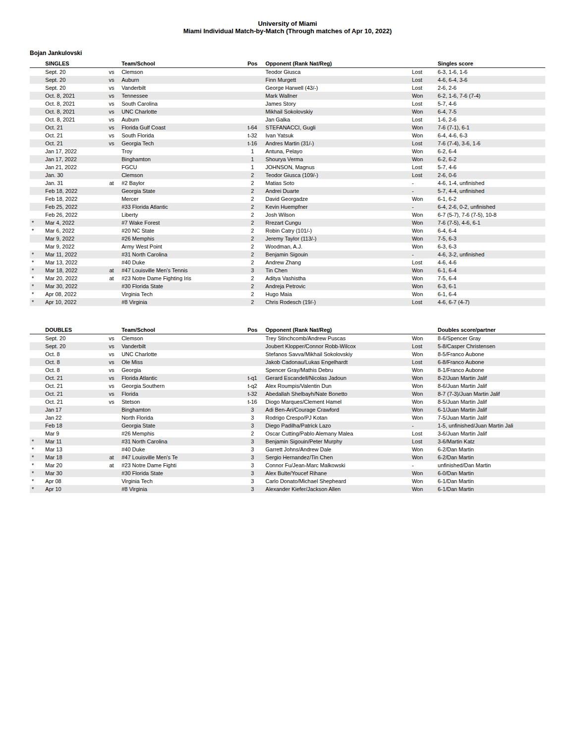University of Miami
Miami Individual Match-by-Match (Through matches of Apr 10, 2022)
Bojan Jankulovski
| | SINGLES | Team/School | Pos | Opponent (Rank Nat/Reg) | | Singles score |
| --- | --- | --- | --- | --- | --- | --- |
| | Sept. 20 | vs | Clemson | | Teodor Giusca | Lost | 6-3, 1-6, 1-6 |
| | Sept. 20 | vs | Auburn | | Finn Murgett | Lost | 4-6, 6-4, 3-6 |
| | Sept. 20 | vs | Vanderbilt | | George Harwell (43/-) | Lost | 2-6, 2-6 |
| | Oct. 8, 2021 | vs | Tennessee | | Mark Wallner | Won | 6-2, 1-6, 7-6 (7-4) |
| | Oct. 8, 2021 | vs | South Carolina | | James Story | Lost | 5-7, 4-6 |
| | Oct. 8, 2021 | vs | UNC Charlotte | | Mikhail Sokolovskiy | Won | 6-4, 7-5 |
| | Oct. 8, 2021 | vs | Auburn | | Jan Galka | Lost | 1-6, 2-6 |
| | Oct. 21 | vs | Florida Gulf Coast | t-64 | STEFANACCI, Gugli | Won | 7-6 (7-1), 6-1 |
| | Oct. 21 | vs | South Florida | t-32 | Ivan Yatsuk | Won | 6-4, 4-6, 6-3 |
| | Oct. 21 | vs | Georgia Tech | t-16 | Andres Martin (31/-) | Lost | 7-6 (7-4), 3-6, 1-6 |
| | Jan 17, 2022 | | Troy | 1 | Antuna, Pelayo | Won | 6-2, 6-4 |
| | Jan 17, 2022 | | Binghamton | 1 | Shourya Verma | Won | 6-2, 6-2 |
| | Jan 21, 2022 | | FGCU | 1 | JOHNSON, Magnus | Lost | 5-7, 4-6 |
| | Jan. 30 | | Clemson | 2 | Teodor Giusca (109/-) | Lost | 2-6, 0-6 |
| | Jan. 31 | at | #2 Baylor | 2 | Matias Soto | - | 4-6, 1-4, unfinished |
| | Feb 18, 2022 | | Georgia State | 2 | Andrei Duarte | - | 5-7, 4-4, unfinished |
| | Feb 18, 2022 | | Mercer | 2 | David Georgadze | Won | 6-1, 6-2 |
| | Feb 25, 2022 | | #33 Florida Atlantic | 2 | Kevin Huempfner | - | 6-4, 2-6, 0-2, unfinished |
| | Feb 26, 2022 | | Liberty | 2 | Josh Wilson | Won | 6-7 (5-7), 7-6 (7-5), 10-8 |
| * | Mar 4, 2022 | | #7 Wake Forest | 2 | Rrezart Cungu | Won | 7-6 (7-5), 4-6, 6-1 |
| * | Mar 6, 2022 | | #20 NC State | 2 | Robin Catry (101/-) | Won | 6-4, 6-4 |
| | Mar 9, 2022 | | #26 Memphis | 2 | Jeremy Taylor (113/-) | Won | 7-5, 6-3 |
| | Mar 9, 2022 | | Army West Point | 2 | Woodman, A.J. | Won | 6-3, 6-3 |
| * | Mar 11, 2022 | | #31 North Carolina | 2 | Benjamin Sigouin | - | 4-6, 3-2, unfinished |
| * | Mar 13, 2022 | | #40 Duke | 2 | Andrew Zhang | Lost | 4-6, 4-6 |
| * | Mar 18, 2022 | at | #47 Louisville Men's Tennis | 3 | Tin Chen | Won | 6-1, 6-4 |
| * | Mar 20, 2022 | at | #23 Notre Dame Fighting Iris | 2 | Aditya Vashistha | Won | 7-5, 6-4 |
| * | Mar 30, 2022 | | #30 Florida State | 2 | Andreja Petrovic | Won | 6-3, 6-1 |
| * | Apr 08, 2022 | | Virginia Tech | 2 | Hugo Maia | Won | 6-1, 6-4 |
| * | Apr 10, 2022 | | #8 Virginia | 2 | Chris Rodesch (19/-) | Lost | 4-6, 6-7 (4-7) |
| | DOUBLES | Team/School | Pos | Opponent (Rank Nat/Reg) | | Doubles score/partner |
| --- | --- | --- | --- | --- | --- | --- |
| | Sept. 20 | vs | Clemson | | Trey Stinchcomb/Andrew Puscas | Won | 8-6/Spencer Gray |
| | Sept. 20 | vs | Vanderbilt | | Joubert Klopper/Connor Robb-Wilcox | Lost | 5-8/Casper Christensen |
| | Oct. 8 | vs | UNC Charlotte | | Stefanos Savva/Mikhail Sokolovskiy | Won | 8-5/Franco Aubone |
| | Oct. 8 | vs | Ole Miss | | Jakob Cadonau/Lukas Engelhardt | Lost | 6-8/Franco Aubone |
| | Oct. 8 | vs | Georgia | | Spencer Gray/Mathis Debru | Won | 8-1/Franco Aubone |
| | Oct. 21 | vs | Florida Atlantic | t-q1 | Gerard Escandell/Nicolas Jadoun | Won | 8-2/Juan Martin Jalif |
| | Oct. 21 | vs | Georgia Southern | t-q2 | Alex Roumpis/Valentin Dun | Won | 8-6/Juan Martin Jalif |
| | Oct. 21 | vs | Florida | t-32 | Abedallah Shelbayh/Nate Bonetto | Won | 8-7 (7-3)/Juan Martin Jalif |
| | Oct. 21 | vs | Stetson | t-16 | Diogo Marques/Clement Hamel | Won | 8-5/Juan Martin Jalif |
| | Jan 17 | | Binghamton | 3 | Adi Ben-Ari/Courage Crawford | Won | 6-1/Juan Martin Jalif |
| | Jan 22 | | North Florida | 3 | Rodrigo Crespo/PJ Kotan | Won | 7-5/Juan Martin Jalif |
| | Feb 18 | | Georgia State | 3 | Diego Padilha/Patrick Lazo | - | 1-5, unfinished/Juan Martin Jali |
| | Mar 9 | | #26 Memphis | 2 | Oscar Cutting/Pablo Alemany Malea | Lost | 3-6/Juan Martin Jalif |
| * | Mar 11 | | #31 North Carolina | 3 | Benjamin Sigouin/Peter Murphy | Lost | 3-6/Martin Katz |
| * | Mar 13 | | #40 Duke | 3 | Garrett Johns/Andrew Dale | Won | 6-2/Dan Martin |
| * | Mar 18 | at | #47 Louisville Men's Te | 3 | Sergio Hernandez/Tin Chen | Won | 6-2/Dan Martin |
| * | Mar 20 | at | #23 Notre Dame Fighti | 3 | Connor Fu/Jean-Marc Malkowski | - | unfinished/Dan Martin |
| * | Mar 30 | | #30 Florida State | 3 | Alex Bulte/Youcef Rihane | Won | 6-0/Dan Martin |
| * | Apr 08 | | Virginia Tech | 3 | Carlo Donato/Michael Shepheard | Won | 6-1/Dan Martin |
| * | Apr 10 | | #8 Virginia | 3 | Alexander Kiefer/Jackson Allen | Won | 6-1/Dan Martin |